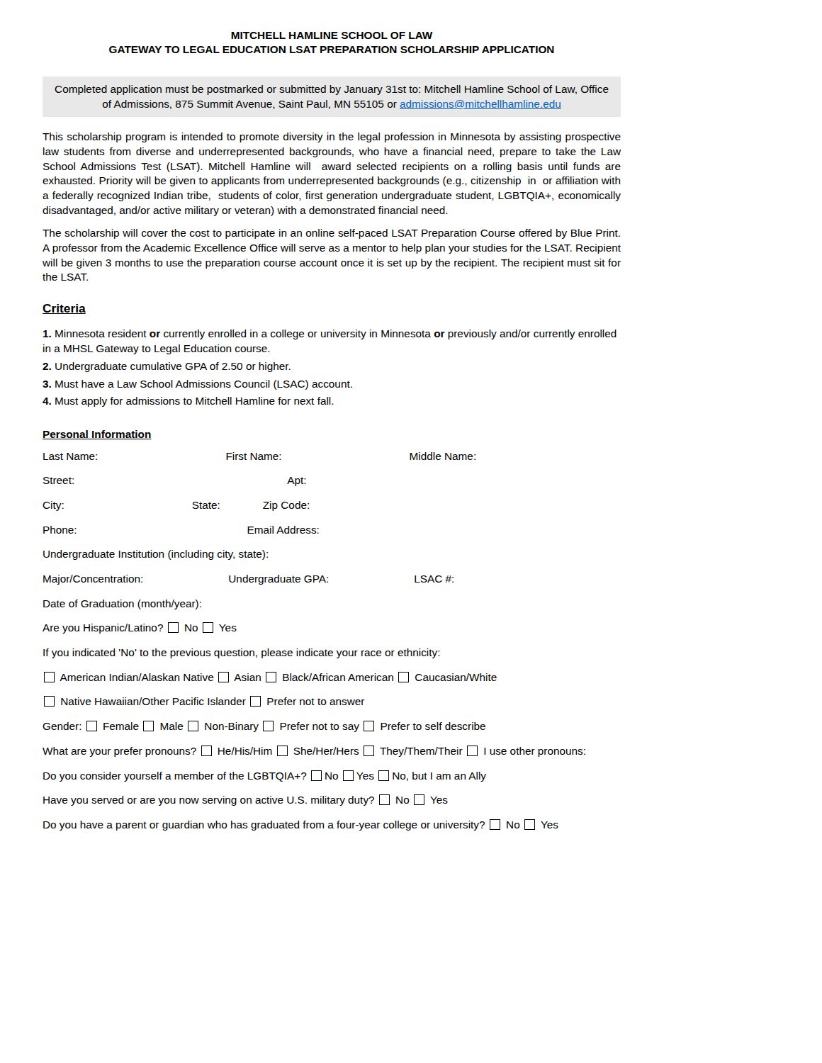MITCHELL HAMLINE SCHOOL OF LAW
GATEWAY TO LEGAL EDUCATION LSAT PREPARATION SCHOLARSHIP APPLICATION
Completed application must be postmarked or submitted by January 31st to: Mitchell Hamline School of Law, Office of Admissions, 875 Summit Avenue, Saint Paul, MN 55105 or admissions@mitchellhamline.edu
This scholarship program is intended to promote diversity in the legal profession in Minnesota by assisting prospective law students from diverse and underrepresented backgrounds, who have a financial need, prepare to take the Law School Admissions Test (LSAT). Mitchell Hamline will award selected recipients on a rolling basis until funds are exhausted. Priority will be given to applicants from underrepresented backgrounds (e.g., citizenship in or affiliation with a federally recognized Indian tribe, students of color, first generation undergraduate student, LGBTQIA+, economically disadvantaged, and/or active military or veteran) with a demonstrated financial need.
The scholarship will cover the cost to participate in an online self-paced LSAT Preparation Course offered by Blue Print. A professor from the Academic Excellence Office will serve as a mentor to help plan your studies for the LSAT. Recipient will be given 3 months to use the preparation course account once it is set up by the recipient. The recipient must sit for the LSAT.
Criteria
1. Minnesota resident or currently enrolled in a college or university in Minnesota or previously and/or currently enrolled in a MHSL Gateway to Legal Education course.
2. Undergraduate cumulative GPA of 2.50 or higher.
3. Must have a Law School Admissions Council (LSAC) account.
4. Must apply for admissions to Mitchell Hamline for next fall.
Personal Information
Last Name: First Name: Middle Name:
Street: Apt:
City: State: Zip Code:
Phone: Email Address:
Undergraduate Institution (including city, state):
Major/Concentration: Undergraduate GPA: LSAC #:
Date of Graduation (month/year):
Are you Hispanic/Latino? No Yes
If you indicated 'No' to the previous question, please indicate your race or ethnicity:
American Indian/Alaskan Native Asian Black/African American Caucasian/White
Native Hawaiian/Other Pacific Islander Prefer not to answer
Gender: Female Male Non-Binary Prefer not to say Prefer to self describe
What are your prefer pronouns? He/His/Him She/Her/Hers They/Them/Their I use other pronouns:
Do you consider yourself a member of the LGBTQIA+? No Yes No, but I am an Ally
Have you served or are you now serving on active U.S. military duty? No Yes
Do you have a parent or guardian who has graduated from a four-year college or university? No Yes